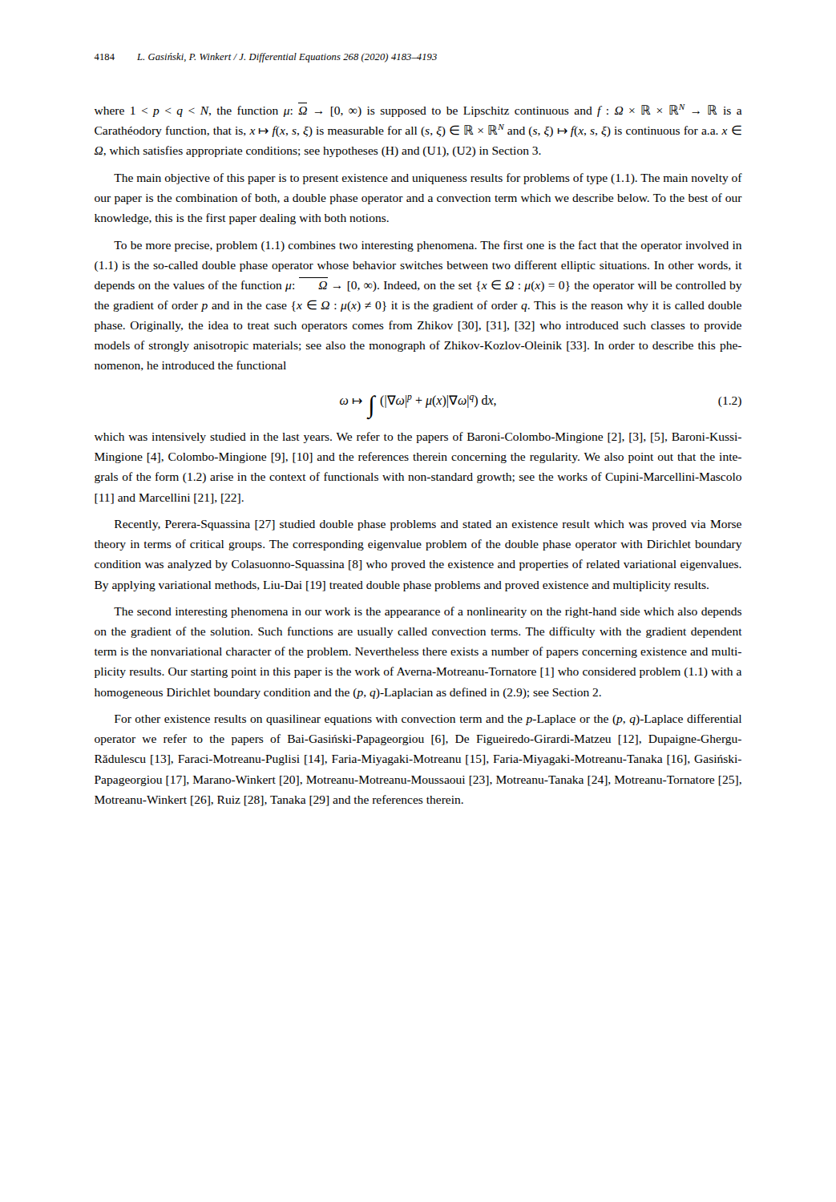4184 L. Gasiński, P. Winkert / J. Differential Equations 268 (2020) 4183–4193
where 1 < p < q < N, the function μ: Ω → [0, ∞) is supposed to be Lipschitz continuous and f : Ω × ℝ × ℝN → ℝ is a Carathéodory function, that is, x ↦ f(x, s, ξ) is measurable for all (s, ξ) ∈ ℝ × ℝN and (s, ξ) ↦ f(x, s, ξ) is continuous for a.a. x ∈ Ω, which satisfies appropriate conditions; see hypotheses (H) and (U1), (U2) in Section 3.
The main objective of this paper is to present existence and uniqueness results for problems of type (1.1). The main novelty of our paper is the combination of both, a double phase operator and a convection term which we describe below. To the best of our knowledge, this is the first paper dealing with both notions.
To be more precise, problem (1.1) combines two interesting phenomena. The first one is the fact that the operator involved in (1.1) is the so-called double phase operator whose behavior switches between two different elliptic situations. In other words, it depends on the values of the function μ: Ω → [0, ∞). Indeed, on the set {x ∈ Ω : μ(x) = 0} the operator will be controlled by the gradient of order p and in the case {x ∈ Ω : μ(x) ≠ 0} it is the gradient of order q. This is the reason why it is called double phase. Originally, the idea to treat such operators comes from Zhikov [30], [31], [32] who introduced such classes to provide models of strongly anisotropic materials; see also the monograph of Zhikov-Kozlov-Oleinik [33]. In order to describe this phenomenon, he introduced the functional
ω ↦ ∫ (|∇ω|p + μ(x)|∇ω|q) dx, (1.2)
which was intensively studied in the last years. We refer to the papers of Baroni-Colombo-Mingione [2], [3], [5], Baroni-Kussi-Mingione [4], Colombo-Mingione [9], [10] and the references therein concerning the regularity. We also point out that the integrals of the form (1.2) arise in the context of functionals with non-standard growth; see the works of Cupini-Marcellini-Mascolo [11] and Marcellini [21], [22].
Recently, Perera-Squassina [27] studied double phase problems and stated an existence result which was proved via Morse theory in terms of critical groups. The corresponding eigenvalue problem of the double phase operator with Dirichlet boundary condition was analyzed by Colasuonno-Squassina [8] who proved the existence and properties of related variational eigenvalues. By applying variational methods, Liu-Dai [19] treated double phase problems and proved existence and multiplicity results.
The second interesting phenomena in our work is the appearance of a nonlinearity on the right-hand side which also depends on the gradient of the solution. Such functions are usually called convection terms. The difficulty with the gradient dependent term is the nonvariational character of the problem. Nevertheless there exists a number of papers concerning existence and multiplicity results. Our starting point in this paper is the work of Averna-Motreanu-Tornatore [1] who considered problem (1.1) with a homogeneous Dirichlet boundary condition and the (p, q)-Laplacian as defined in (2.9); see Section 2.
For other existence results on quasilinear equations with convection term and the p-Laplace or the (p, q)-Laplace differential operator we refer to the papers of Bai-Gasiński-Papageorgiou [6], De Figueiredo-Girardi-Matzeu [12], Dupaigne-Ghergu-Rădulescu [13], Faraci-Motreanu-Puglisi [14], Faria-Miyagaki-Motreanu [15], Faria-Miyagaki-Motreanu-Tanaka [16], Gasiński-Papageorgiou [17], Marano-Winkert [20], Motreanu-Motreanu-Moussaoui [23], Motreanu-Tanaka [24], Motreanu-Tornatore [25], Motreanu-Winkert [26], Ruiz [28], Tanaka [29] and the references therein.